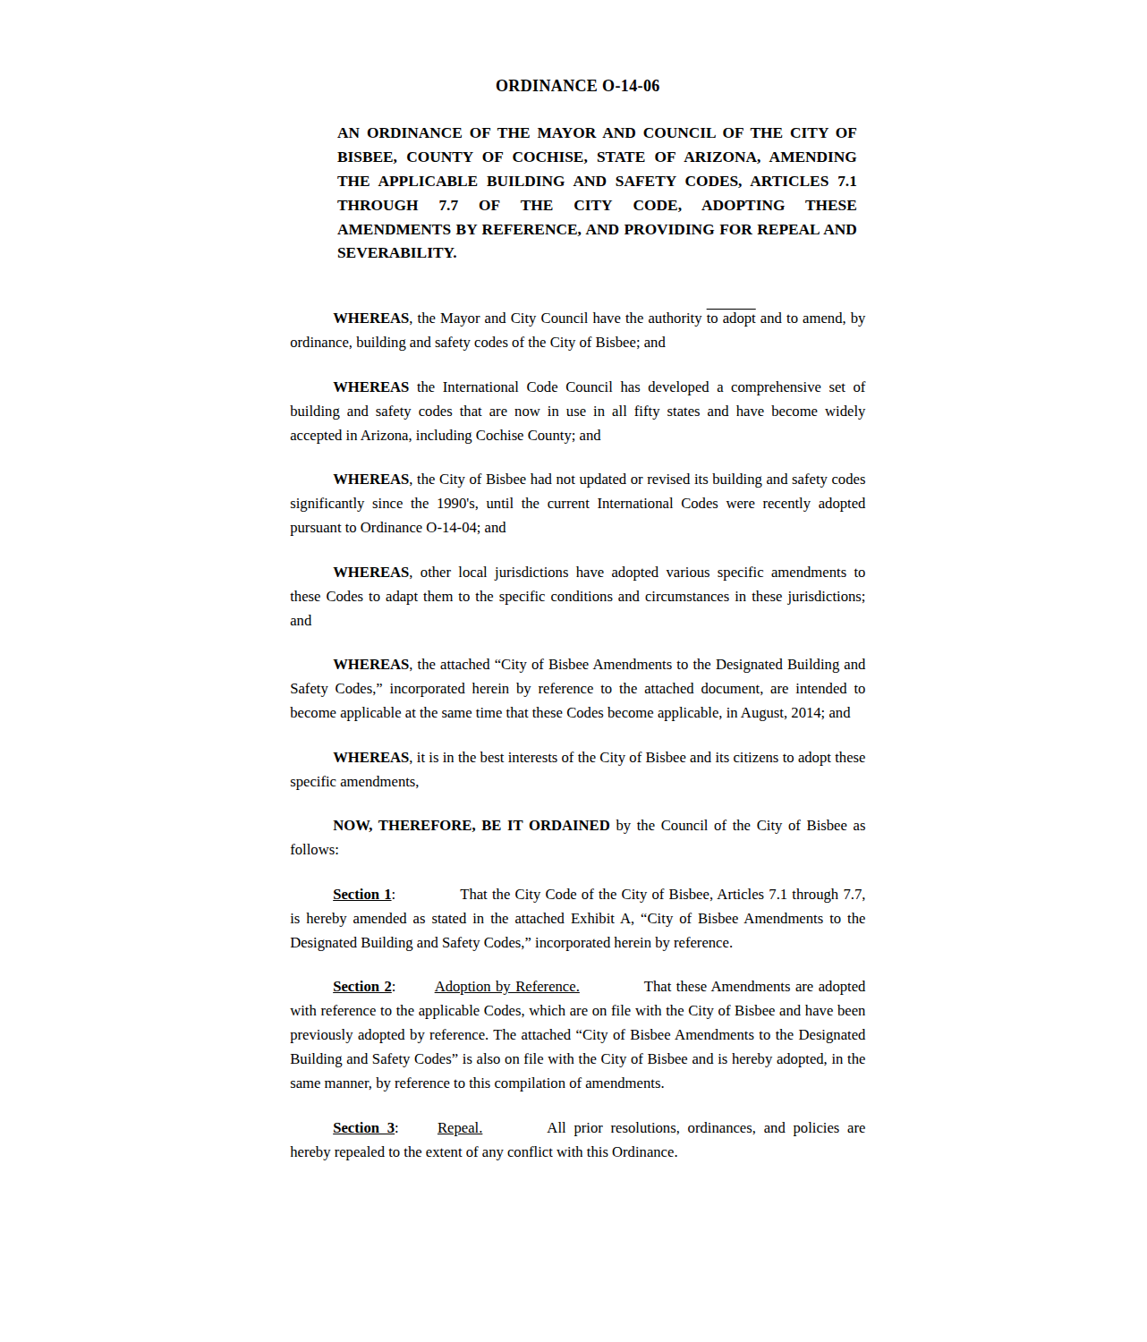ORDINANCE O-14-06
AN ORDINANCE OF THE MAYOR AND COUNCIL OF THE CITY OF BISBEE, COUNTY OF COCHISE, STATE OF ARIZONA, AMENDING THE APPLICABLE BUILDING AND SAFETY CODES, ARTICLES 7.1 THROUGH 7.7 OF THE CITY CODE, ADOPTING THESE AMENDMENTS BY REFERENCE, AND PROVIDING FOR REPEAL AND SEVERABILITY.
WHEREAS, the Mayor and City Council have the authority to adopt and to amend, by ordinance, building and safety codes of the City of Bisbee; and
WHEREAS the International Code Council has developed a comprehensive set of building and safety codes that are now in use in all fifty states and have become widely accepted in Arizona, including Cochise County; and
WHEREAS, the City of Bisbee had not updated or revised its building and safety codes significantly since the 1990's, until the current International Codes were recently adopted pursuant to Ordinance O-14-04; and
WHEREAS, other local jurisdictions have adopted various specific amendments to these Codes to adapt them to the specific conditions and circumstances in these jurisdictions; and
WHEREAS, the attached “City of Bisbee Amendments to the Designated Building and Safety Codes,” incorporated herein by reference to the attached document, are intended to become applicable at the same time that these Codes become applicable, in August, 2014; and
WHEREAS, it is in the best interests of the City of Bisbee and its citizens to adopt these specific amendments,
NOW, THEREFORE, BE IT ORDAINED by the Council of the City of Bisbee as follows:
Section 1: That the City Code of the City of Bisbee, Articles 7.1 through 7.7, is hereby amended as stated in the attached Exhibit A, “City of Bisbee Amendments to the Designated Building and Safety Codes,” incorporated herein by reference.
Section 2: Adoption by Reference. That these Amendments are adopted with reference to the applicable Codes, which are on file with the City of Bisbee and have been previously adopted by reference. The attached “City of Bisbee Amendments to the Designated Building and Safety Codes” is also on file with the City of Bisbee and is hereby adopted, in the same manner, by reference to this compilation of amendments.
Section 3: Repeal. All prior resolutions, ordinances, and policies are hereby repealed to the extent of any conflict with this Ordinance.